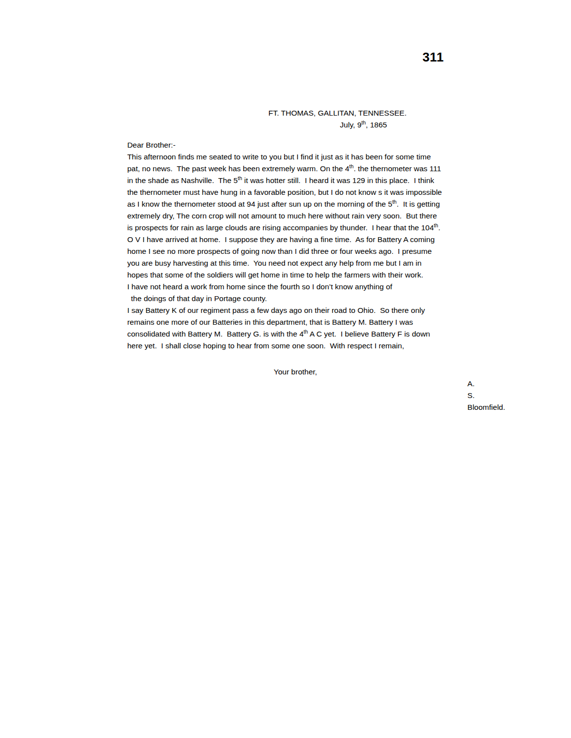311
FT. THOMAS, GALLITAN, TENNESSEE. July, 9th, 1865
Dear Brother:-
This afternoon finds me seated to write to you but I find it just as it has been for some time pat, no news. The past week has been extremely warm. On the 4th. the thernometer was 111 in the shade as Nashville. The 5th it was hotter still. I heard it was 129 in this place. I think the thernometer must have hung in a favorable position, but I do not know s it was impossible as I know the thernometer stood at 94 just after sun up on the morning of the 5th. It is getting extremely dry, The corn crop will not amount to much here without rain very soon. But there is prospects for rain as large clouds are rising accompanies by thunder. I hear that the 104th. O V I have arrived at home. I suppose they are having a fine time. As for Battery A coming home I see no more prospects of going now than I did three or four weeks ago. I presume you are busy harvesting at this time. You need not expect any help from me but I am in hopes that some of the soldiers will get home in time to help the farmers with their work.
I have not heard a work from home since the fourth so I don’t know anything of
the doings of that day in Portage county.
I say Battery K of our regiment pass a few days ago on their road to Ohio. So there only remains one more of our Batteries in this department, that is Battery M. Battery I was consolidated with Battery M. Battery G. is with the 4th A C yet. I believe Battery F is down here yet. I shall close hoping to hear from some one soon. With respect I remain,
Your brother,
A. S. Bloomfield.